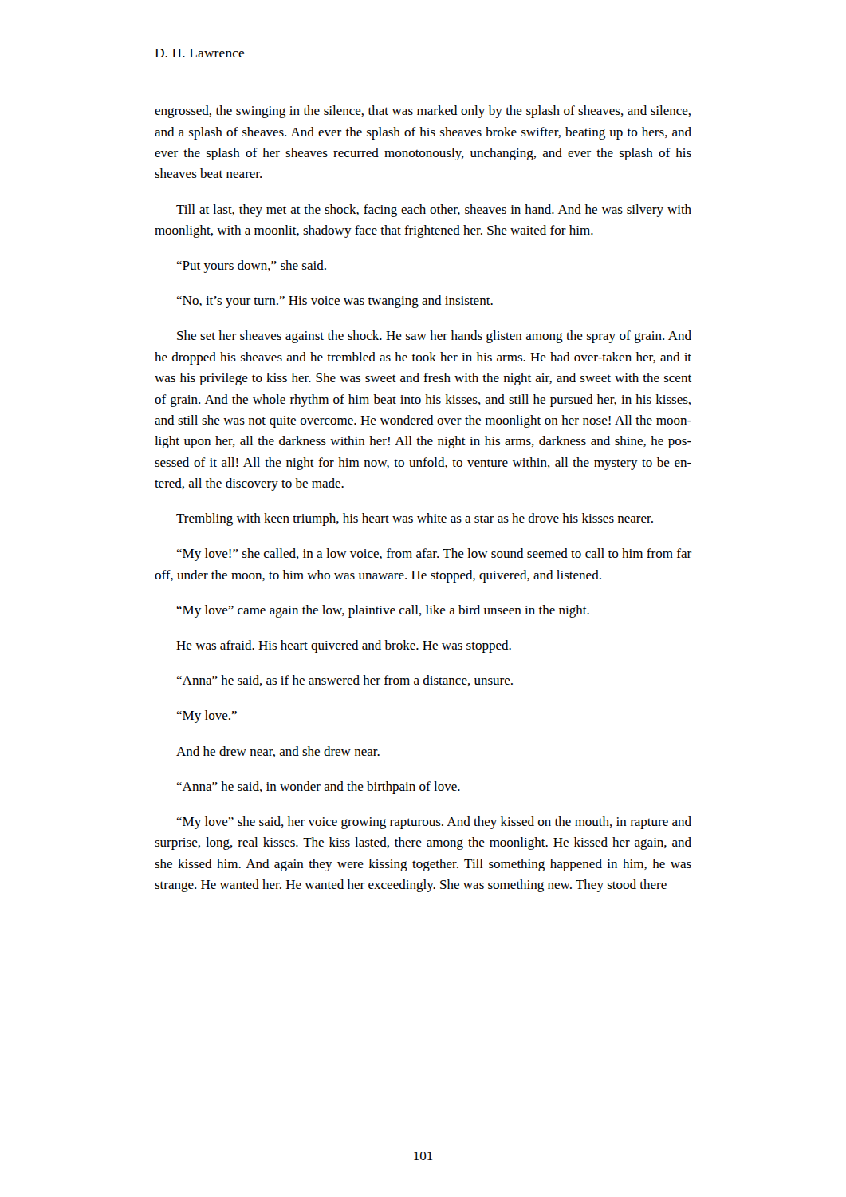D. H. Lawrence
engrossed, the swinging in the silence, that was marked only by the splash of sheaves, and silence, and a splash of sheaves. And ever the splash of his sheaves broke swifter, beating up to hers, and ever the splash of her sheaves recurred monotonously, unchanging, and ever the splash of his sheaves beat nearer.
Till at last, they met at the shock, facing each other, sheaves in hand. And he was silvery with moonlight, with a moonlit, shadowy face that frightened her. She waited for him.
“Put yours down,” she said.
“No, it’s your turn.” His voice was twanging and insistent.
She set her sheaves against the shock. He saw her hands glisten among the spray of grain. And he dropped his sheaves and he trembled as he took her in his arms. He had over-taken her, and it was his privilege to kiss her. She was sweet and fresh with the night air, and sweet with the scent of grain. And the whole rhythm of him beat into his kisses, and still he pursued her, in his kisses, and still she was not quite overcome. He wondered over the moonlight on her nose! All the moonlight upon her, all the darkness within her! All the night in his arms, darkness and shine, he possessed of it all! All the night for him now, to unfold, to venture within, all the mystery to be entered, all the discovery to be made.
Trembling with keen triumph, his heart was white as a star as he drove his kisses nearer.
“My love!” she called, in a low voice, from afar. The low sound seemed to call to him from far off, under the moon, to him who was unaware. He stopped, quivered, and listened.
“My love” came again the low, plaintive call, like a bird unseen in the night.
He was afraid. His heart quivered and broke. He was stopped.
“Anna” he said, as if he answered her from a distance, unsure.
“My love.”
And he drew near, and she drew near.
“Anna” he said, in wonder and the birthpain of love.
“My love” she said, her voice growing rapturous. And they kissed on the mouth, in rapture and surprise, long, real kisses. The kiss lasted, there among the moonlight. He kissed her again, and she kissed him. And again they were kissing together. Till something happened in him, he was strange. He wanted her. He wanted her exceedingly. She was something new. They stood there
101